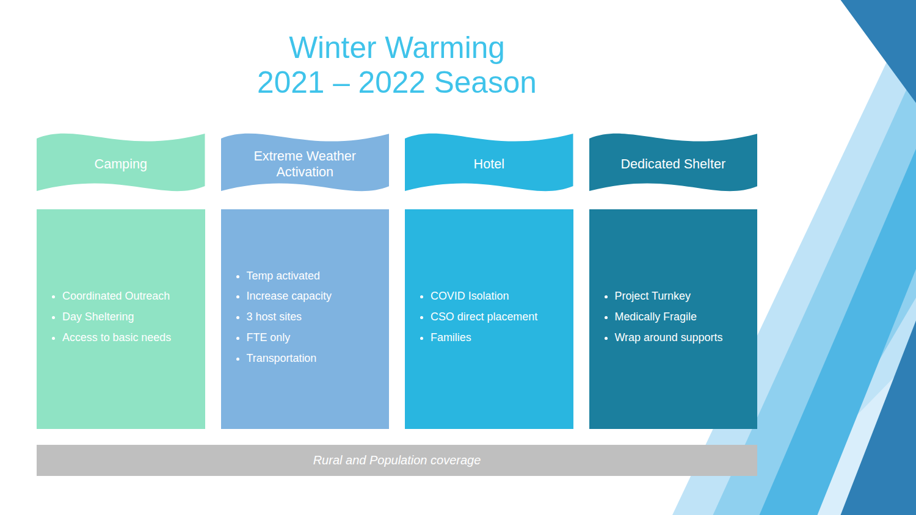Winter Warming2021 – 2022 Season
Camping
Coordinated Outreach
Day Sheltering
Access to basic needs
Extreme Weather
Activation
Temp activated
Increase capacity
3 host sites
FTE only
Transportation
Hotel
COVID Isolation
CSO direct placement
Families
Dedicated Shelter
Project Turnkey
Medically Fragile
Wrap around supports
Rural and Population coverage